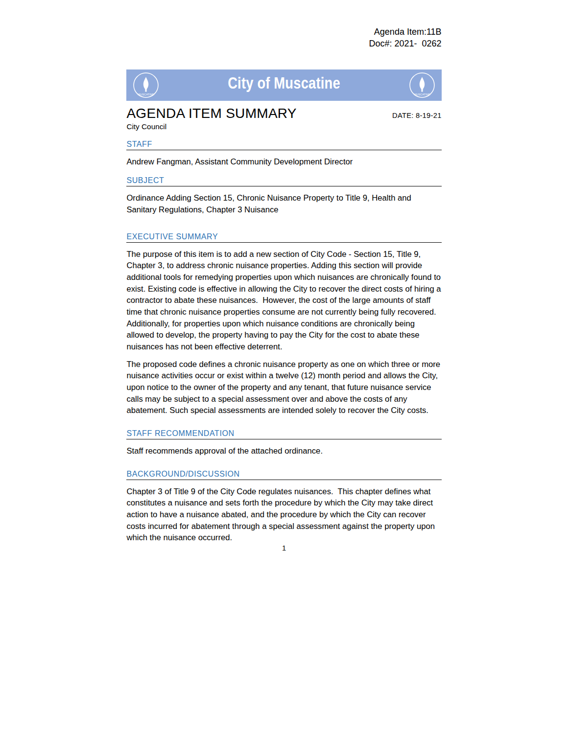Agenda Item:11B
Doc#: 2021- 0262
MUSCATINE
City of Muscatine
MUSCATINE
AGENDA ITEM SUMMARY
DATE: 8-19-21
City Council
STAFF
Andrew Fangman, Assistant Community Development Director
SUBJECT
Ordinance Adding Section 15, Chronic Nuisance Property to Title 9, Health and
Sanitary Regulations, Chapter 3 Nuisance
EXECUTIVE SUMMARY
The purpose of this item is to add a new section of City Code - Section 15, Title 9, Chapter 3, to address chronic nuisance properties. Adding this section will provide additional tools for remedying properties upon which nuisances are chronically found to exist. Existing code is effective in allowing the City to recover the direct costs of hiring a contractor to abate these nuisances. However, the cost of the large amounts of staff time that chronic nuisance properties consume are not currently being fully recovered. Additionally, for properties upon which nuisance conditions are chronically being allowed to develop, the property having to pay the City for the cost to abate these nuisances has not been effective deterrent.
The proposed code defines a chronic nuisance property as one on which three or more nuisance activities occur or exist within a twelve (12) month period and allows the City, upon notice to the owner of the property and any tenant, that future nuisance service calls may be subject to a special assessment over and above the costs of any abatement. Such special assessments are intended solely to recover the City costs.
STAFF RECOMMENDATION
Staff recommends approval of the attached ordinance.
BACKGROUND/DISCUSSION
Chapter 3 of Title 9 of the City Code regulates nuisances. This chapter defines what constitutes a nuisance and sets forth the procedure by which the City may take direct action to have a nuisance abated, and the procedure by which the City can recover costs incurred for abatement through a special assessment against the property upon which the nuisance occurred.
1